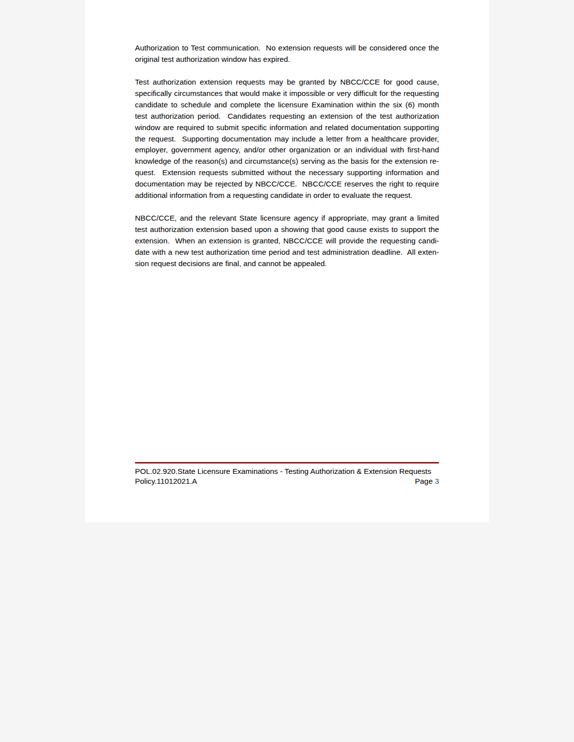Authorization to Test communication. No extension requests will be considered once the original test authorization window has expired.
Test authorization extension requests may be granted by NBCC/CCE for good cause, specifically circumstances that would make it impossible or very difficult for the requesting candidate to schedule and complete the licensure Examination within the six (6) month test authorization period. Candidates requesting an extension of the test authorization window are required to submit specific information and related documentation supporting the request. Supporting documentation may include a letter from a healthcare provider, employer, government agency, and/or other organization or an individual with first-hand knowledge of the reason(s) and circumstance(s) serving as the basis for the extension request. Extension requests submitted without the necessary supporting information and documentation may be rejected by NBCC/CCE. NBCC/CCE reserves the right to require additional information from a requesting candidate in order to evaluate the request.
NBCC/CCE, and the relevant State licensure agency if appropriate, may grant a limited test authorization extension based upon a showing that good cause exists to support the extension. When an extension is granted, NBCC/CCE will provide the requesting candidate with a new test authorization time period and test administration deadline. All extension request decisions are final, and cannot be appealed.
POL.02.920.State Licensure Examinations - Testing Authorization & Extension Requests
Policy.11012021.A Page 3